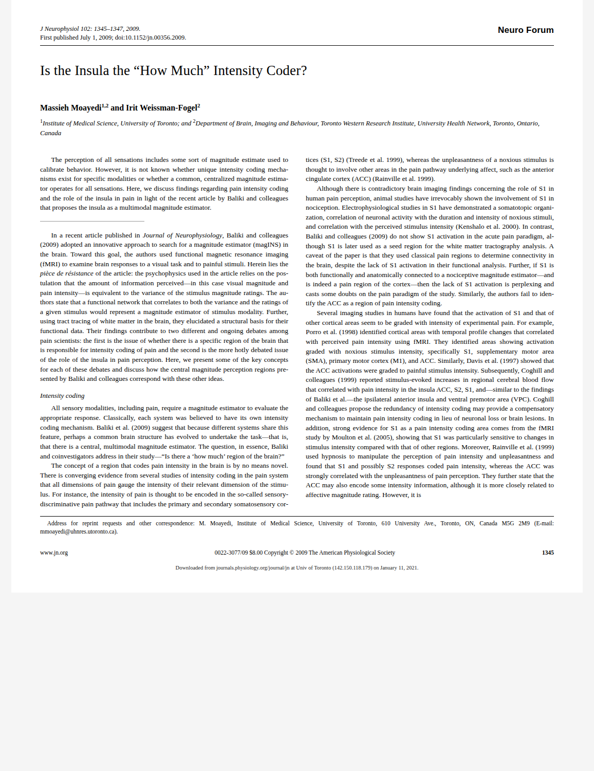J Neurophysiol 102: 1345–1347, 2009.
First published July 1, 2009; doi:10.1152/jn.00356.2009.
Neuro Forum
Is the Insula the “How Much” Intensity Coder?
Massieh Moayedi1,2 and Irit Weissman-Fogel2
1Institute of Medical Science, University of Toronto; and 2Department of Brain, Imaging and Behaviour, Toronto Western Research Institute, University Health Network, Toronto, Ontario, Canada
The perception of all sensations includes some sort of magnitude estimate used to calibrate behavior. However, it is not known whether unique intensity coding mechanisms exist for specific modalities or whether a common, centralized magnitude estimator operates for all sensations. Here, we discuss findings regarding pain intensity coding and the role of the insula in pain in light of the recent article by Baliki and colleagues that proposes the insula as a multimodal magnitude estimator.
In a recent article published in Journal of Neurophysiology, Baliki and colleagues (2009) adopted an innovative approach to search for a magnitude estimator (magINS) in the brain. Toward this goal, the authors used functional magnetic resonance imaging (fMRI) to examine brain responses to a visual task and to painful stimuli. Herein lies the pièce de résistance of the article: the psychophysics used in the article relies on the postulation that the amount of information perceived—in this case visual magnitude and pain intensity—is equivalent to the variance of the stimulus magnitude ratings. The authors state that a functional network that correlates to both the variance and the ratings of a given stimulus would represent a magnitude estimator of stimulus modality. Further, using tract tracing of white matter in the brain, they elucidated a structural basis for their functional data. Their findings contribute to two different and ongoing debates among pain scientists: the first is the issue of whether there is a specific region of the brain that is responsible for intensity coding of pain and the second is the more hotly debated issue of the role of the insula in pain perception. Here, we present some of the key concepts for each of these debates and discuss how the central magnitude perception regions presented by Baliki and colleagues correspond with these other ideas.
Intensity coding
All sensory modalities, including pain, require a magnitude estimator to evaluate the appropriate response. Classically, each system was believed to have its own intensity coding mechanism. Baliki et al. (2009) suggest that because different systems share this feature, perhaps a common brain structure has evolved to undertake the task—that is, that there is a central, multimodal magnitude estimator. The question, in essence, Baliki and coinvestigators address in their study—“Is there a ‘how much’ region of the brain?”
The concept of a region that codes pain intensity in the brain is by no means novel. There is converging evidence from several studies of intensity coding in the pain system that all dimensions of pain gauge the intensity of their relevant dimension of the stimulus. For instance, the intensity of pain is thought to be encoded in the so-called sensory-discriminative pain pathway that includes the primary and secondary somatosensory cortices (S1, S2) (Treede et al. 1999), whereas the unpleasantness of a noxious stimulus is thought to involve other areas in the pain pathway underlying affect, such as the anterior cingulate cortex (ACC) (Rainville et al. 1999).
Although there is contradictory brain imaging findings concerning the role of S1 in human pain perception, animal studies have irrevocably shown the involvement of S1 in nociception. Electrophysiological studies in S1 have demonstrated a somatotopic organization, correlation of neuronal activity with the duration and intensity of noxious stimuli, and correlation with the perceived stimulus intensity (Kenshalo et al. 2000). In contrast, Baliki and colleagues (2009) do not show S1 activation in the acute pain paradigm, although S1 is later used as a seed region for the white matter tractography analysis. A caveat of the paper is that they used classical pain regions to determine connectivity in the brain, despite the lack of S1 activation in their functional analysis. Further, if S1 is both functionally and anatomically connected to a nociceptive magnitude estimator—and is indeed a pain region of the cortex—then the lack of S1 activation is perplexing and casts some doubts on the pain paradigm of the study. Similarly, the authors fail to identify the ACC as a region of pain intensity coding.
Several imaging studies in humans have found that the activation of S1 and that of other cortical areas seem to be graded with intensity of experimental pain. For example, Porro et al. (1998) identified cortical areas with temporal profile changes that correlated with perceived pain intensity using fMRI. They identified areas showing activation graded with noxious stimulus intensity, specifically S1, supplementary motor area (SMA), primary motor cortex (M1), and ACC. Similarly, Davis et al. (1997) showed that the ACC activations were graded to painful stimulus intensity. Subsequently, Coghill and colleagues (1999) reported stimulus-evoked increases in regional cerebral blood flow that correlated with pain intensity in the insula ACC, S2, S1, and—similar to the findings of Baliki et al.—the ipsilateral anterior insula and ventral premotor area (VPC). Coghill and colleagues propose the redundancy of intensity coding may provide a compensatory mechanism to maintain pain intensity coding in lieu of neuronal loss or brain lesions. In addition, strong evidence for S1 as a pain intensity coding area comes from the fMRI study by Moulton et al. (2005), showing that S1 was particularly sensitive to changes in stimulus intensity compared with that of other regions. Moreover, Rainville et al. (1999) used hypnosis to manipulate the perception of pain intensity and unpleasantness and found that S1 and possibly S2 responses coded pain intensity, whereas the ACC was strongly correlated with the unpleasantness of pain perception. They further state that the ACC may also encode some intensity information, although it is more closely related to affective magnitude rating. However, it is
Address for reprint requests and other correspondence: M. Moayedi, Institute of Medical Science, University of Toronto, 610 University Ave., Toronto, ON, Canada M5G 2M9 (E-mail: mmoayedi@uhnres.utoronto.ca).
www.jn.org
0022-3077/09 $8.00 Copyright © 2009 The American Physiological Society
1345
Downloaded from journals.physiology.org/journal/jn at Univ of Toronto (142.150.118.179) on January 11, 2021.